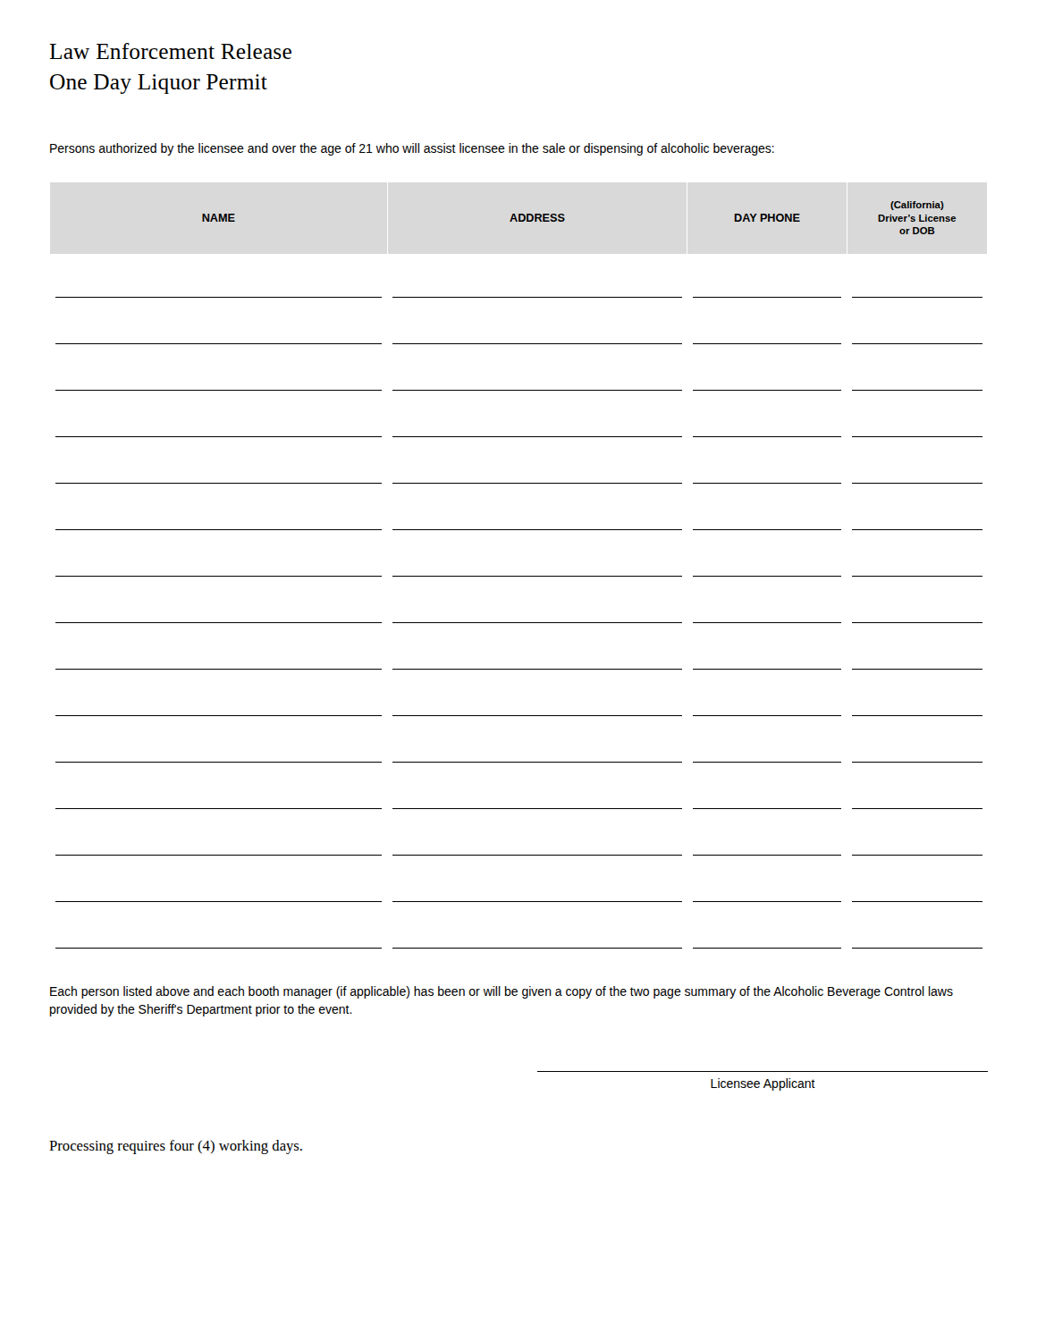Law Enforcement Release
One Day Liquor Permit
Persons authorized by the licensee and over the age of 21 who will assist licensee in the sale or dispensing of alcoholic beverages:
| NAME | ADDRESS | DAY PHONE | (California) Driver’s License or DOB |
| --- | --- | --- | --- |
Each person listed above and each booth manager (if applicable) has been or will be given a copy of the two page summary of the Alcoholic Beverage Control laws provided by the Sheriff's Department prior to the event.
Licensee Applicant
Processing requires four (4) working days.